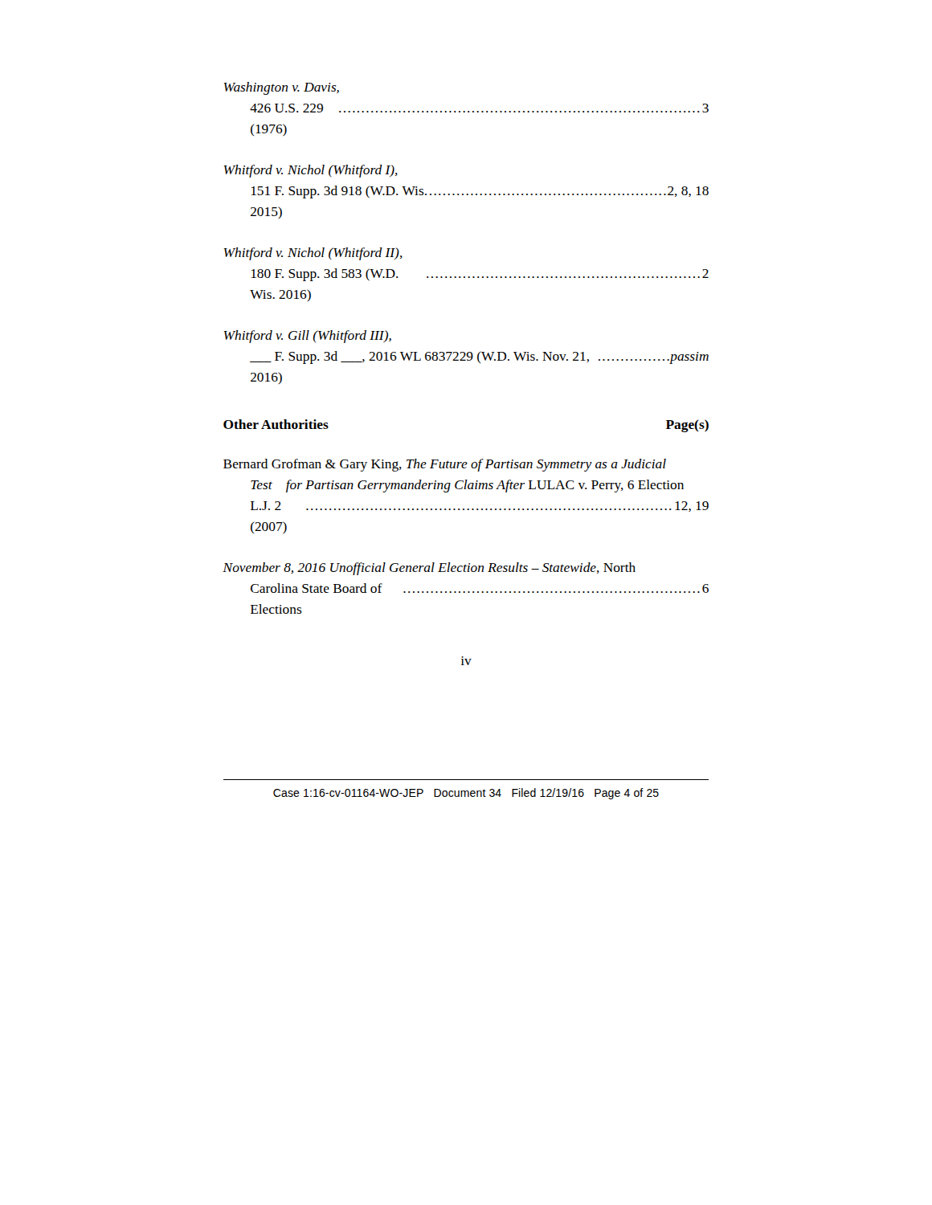Washington v. Davis,
426 U.S. 229 (1976) ....................................................................................................... 3
Whitford v. Nichol (Whitford I),
151 F. Supp. 3d 918 (W.D. Wis. 2015) .............................................................. 2, 8, 18
Whitford v. Nichol (Whitford II),
180 F. Supp. 3d 583 (W.D. Wis. 2016) ......................................................................... 2
Whitford v. Gill (Whitford III),
___ F. Supp. 3d ___, 2016 WL 6837229 (W.D. Wis. Nov. 21, 2016) ................. passim
Other Authorities Page(s)
Bernard Grofman & Gary King, The Future of Partisan Symmetry as a Judicial
Test for Partisan Gerrymandering Claims After LULAC v. Perry, 6 Election
L.J. 2 (2007) ......................................................................................................... 12, 19
November 8, 2016 Unofficial General Election Results – Statewide, North
Carolina State Board of Elections ................................................................................ 6
iv
Case 1:16-cv-01164-WO-JEP Document 34 Filed 12/19/16 Page 4 of 25